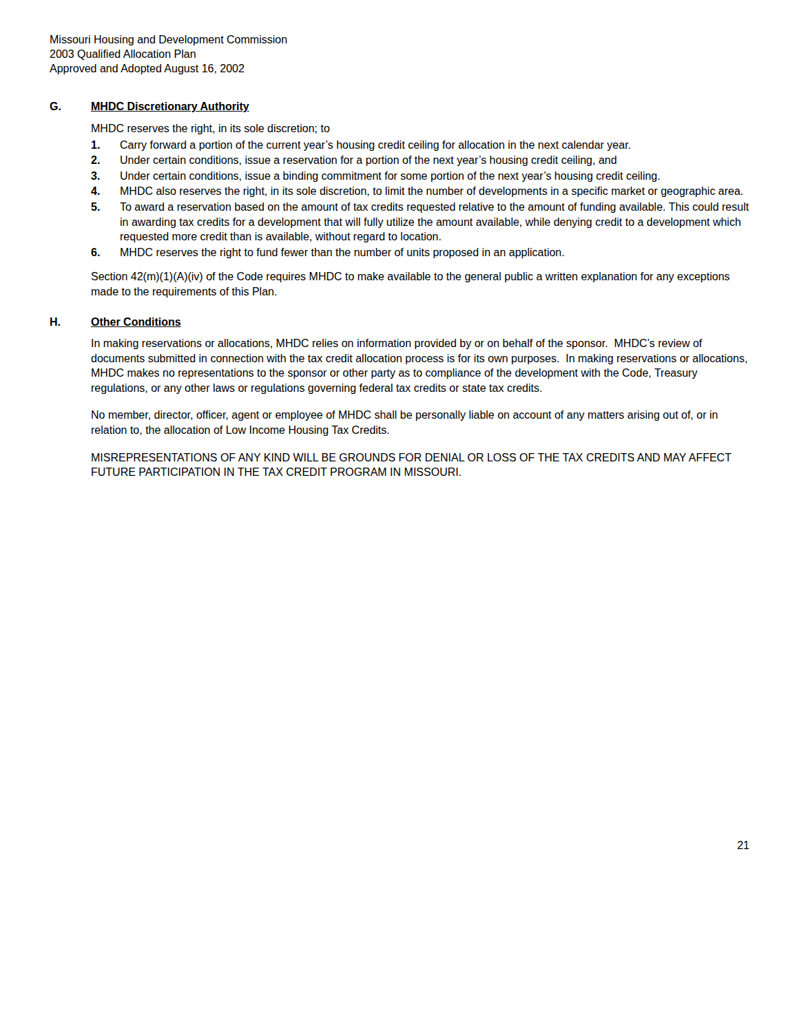Missouri Housing and Development Commission
2003 Qualified Allocation Plan
Approved and Adopted August 16, 2002
G. MHDC Discretionary Authority
MHDC reserves the right, in its sole discretion; to
1. Carry forward a portion of the current year’s housing credit ceiling for allocation in the next calendar year.
2. Under certain conditions, issue a reservation for a portion of the next year’s housing credit ceiling, and
3. Under certain conditions, issue a binding commitment for some portion of the next year’s housing credit ceiling.
4. MHDC also reserves the right, in its sole discretion, to limit the number of developments in a specific market or geographic area.
5. To award a reservation based on the amount of tax credits requested relative to the amount of funding available. This could result in awarding tax credits for a development that will fully utilize the amount available, while denying credit to a development which requested more credit than is available, without regard to location.
6. MHDC reserves the right to fund fewer than the number of units proposed in an application.
Section 42(m)(1)(A)(iv) of the Code requires MHDC to make available to the general public a written explanation for any exceptions made to the requirements of this Plan.
H. Other Conditions
In making reservations or allocations, MHDC relies on information provided by or on behalf of the sponsor. MHDC’s review of documents submitted in connection with the tax credit allocation process is for its own purposes. In making reservations or allocations, MHDC makes no representations to the sponsor or other party as to compliance of the development with the Code, Treasury regulations, or any other laws or regulations governing federal tax credits or state tax credits.
No member, director, officer, agent or employee of MHDC shall be personally liable on account of any matters arising out of, or in relation to, the allocation of Low Income Housing Tax Credits.
MISREPRESENTATIONS OF ANY KIND WILL BE GROUNDS FOR DENIAL OR LOSS OF THE TAX CREDITS AND MAY AFFECT FUTURE PARTICIPATION IN THE TAX CREDIT PROGRAM IN MISSOURI.
21